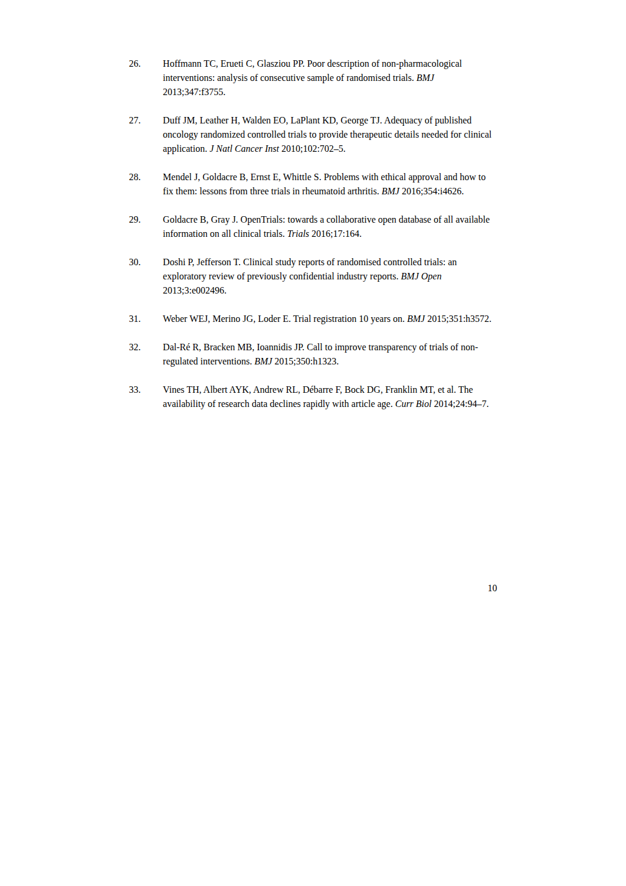Hoffmann TC, Erueti C, Glasziou PP. Poor description of non-pharmacological interventions: analysis of consecutive sample of randomised trials. BMJ 2013;347:f3755.
Duff JM, Leather H, Walden EO, LaPlant KD, George TJ. Adequacy of published oncology randomized controlled trials to provide therapeutic details needed for clinical application. J Natl Cancer Inst 2010;102:702–5.
Mendel J, Goldacre B, Ernst E, Whittle S. Problems with ethical approval and how to fix them: lessons from three trials in rheumatoid arthritis. BMJ 2016;354:i4626.
Goldacre B, Gray J. OpenTrials: towards a collaborative open database of all available information on all clinical trials. Trials 2016;17:164.
Doshi P, Jefferson T. Clinical study reports of randomised controlled trials: an exploratory review of previously confidential industry reports. BMJ Open 2013;3:e002496.
Weber WEJ, Merino JG, Loder E. Trial registration 10 years on. BMJ 2015;351:h3572.
Dal-Ré R, Bracken MB, Ioannidis JP. Call to improve transparency of trials of non-regulated interventions. BMJ 2015;350:h1323.
Vines TH, Albert AYK, Andrew RL, Débarre F, Bock DG, Franklin MT, et al. The availability of research data declines rapidly with article age. Curr Biol 2014;24:94–7.
10